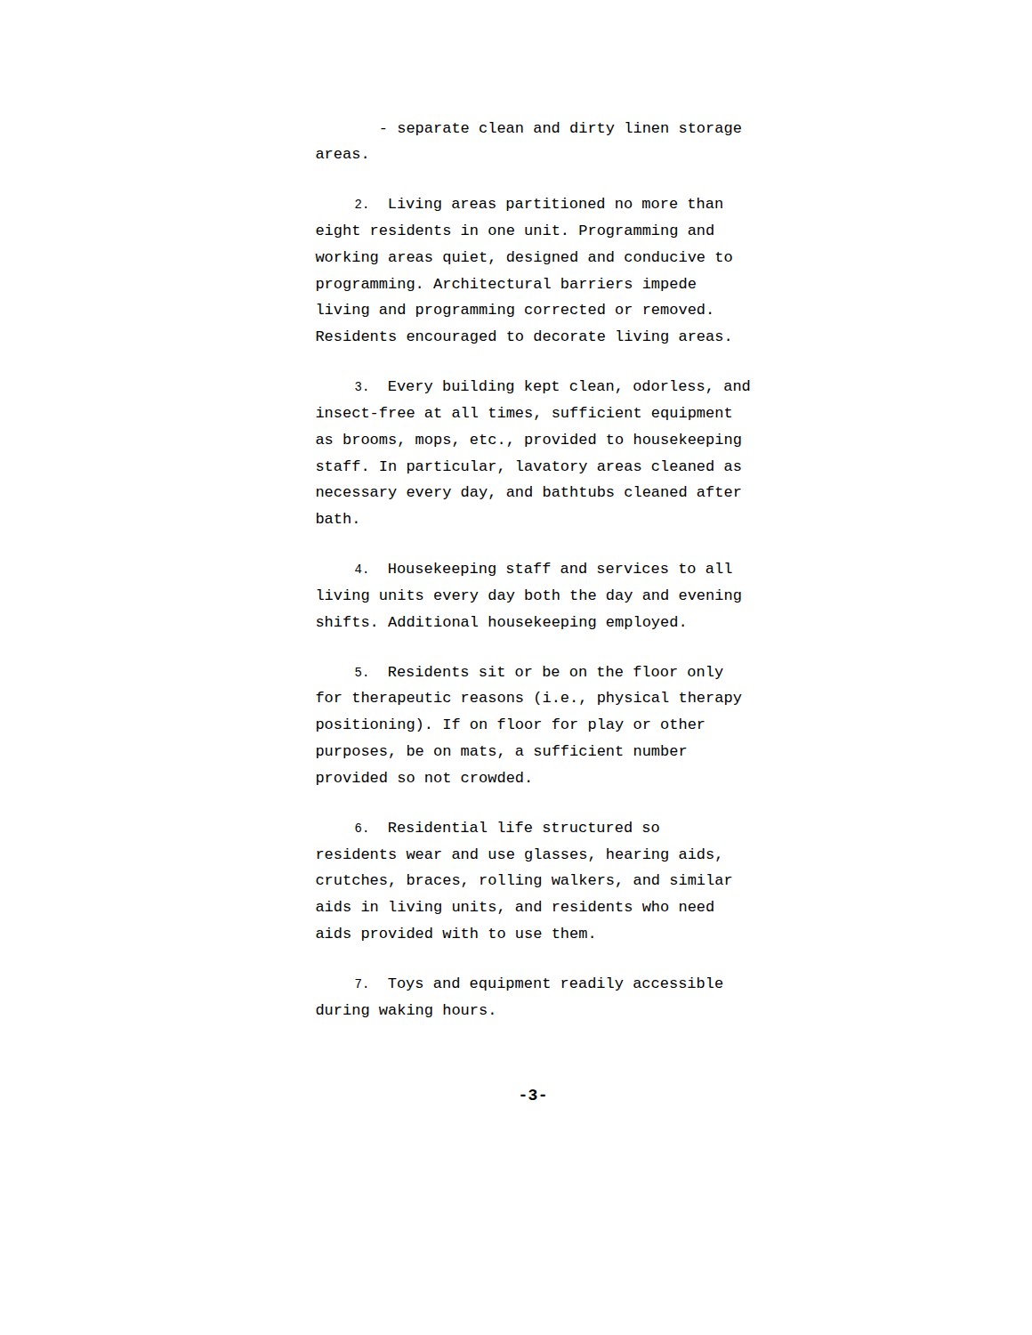- separate clean and dirty linen storage areas.
2. Living areas partitioned no more than eight residents in one unit. Programming and working areas quiet, designed and conducive to programming. Architectural barriers impede living and programming corrected or removed. Residents encouraged to decorate living areas.
3. Every building kept clean, odorless, and insect-free at all times, sufficient equipment as brooms, mops, etc., provided to housekeeping staff. In particular, lavatory areas cleaned as necessary every day, and bathtubs cleaned after bath.
4. Housekeeping staff and services to all living units every day both the day and evening shifts. Additional housekeeping employed.
5. Residents sit or be on the floor only for therapeutic reasons (i.e., physical therapy positioning). If on floor for play or other purposes, be on mats, a sufficient number provided so not crowded.
6. Residential life structured so residents wear and use glasses, hearing aids, crutches, braces, rolling walkers, and similar aids in living units, and residents who need aids provided with to use them.
7. Toys and equipment readily accessible during waking hours.
-3-